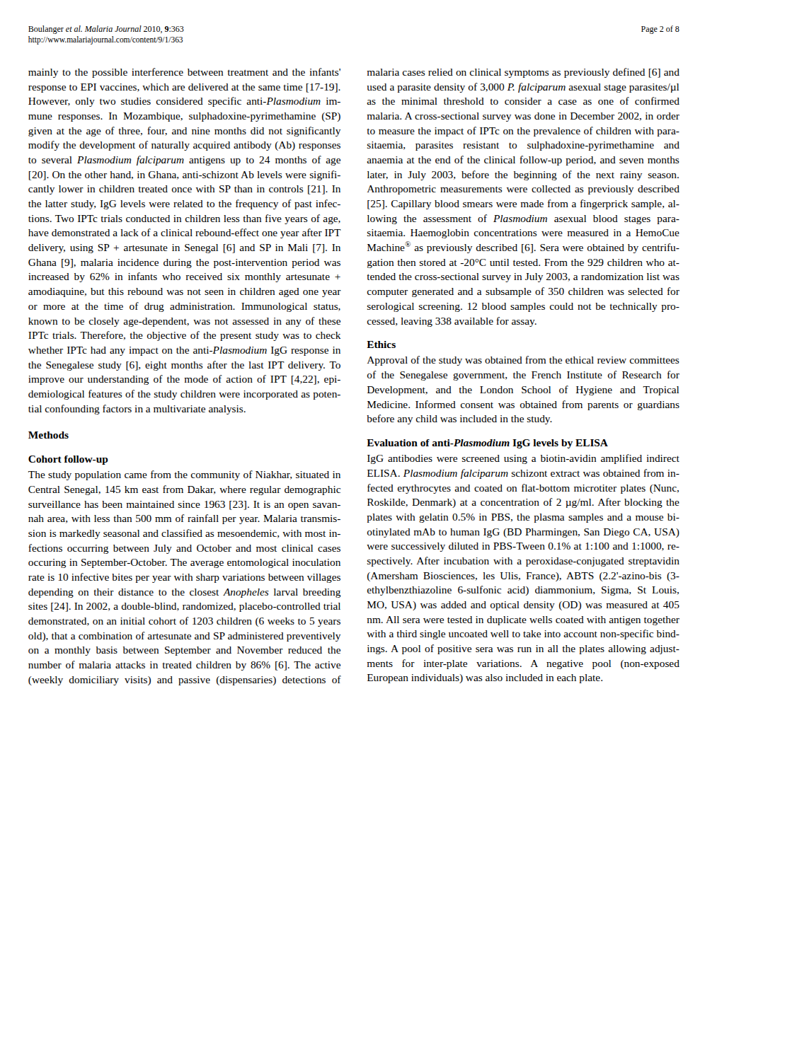Boulanger et al. Malaria Journal 2010, 9:363
http://www.malariajournal.com/content/9/1/363
Page 2 of 8
mainly to the possible interference between treatment and the infants' response to EPI vaccines, which are delivered at the same time [17-19]. However, only two studies considered specific anti-Plasmodium immune responses. In Mozambique, sulphadoxine-pyrimethamine (SP) given at the age of three, four, and nine months did not significantly modify the development of naturally acquired antibody (Ab) responses to several Plasmodium falciparum antigens up to 24 months of age [20]. On the other hand, in Ghana, anti-schizont Ab levels were significantly lower in children treated once with SP than in controls [21]. In the latter study, IgG levels were related to the frequency of past infections. Two IPTc trials conducted in children less than five years of age, have demonstrated a lack of a clinical rebound-effect one year after IPT delivery, using SP + artesunate in Senegal [6] and SP in Mali [7]. In Ghana [9], malaria incidence during the post-intervention period was increased by 62% in infants who received six monthly artesunate + amodiaquine, but this rebound was not seen in children aged one year or more at the time of drug administration. Immunological status, known to be closely age-dependent, was not assessed in any of these IPTc trials. Therefore, the objective of the present study was to check whether IPTc had any impact on the anti-Plasmodium IgG response in the Senegalese study [6], eight months after the last IPT delivery. To improve our understanding of the mode of action of IPT [4,22], epidemiological features of the study children were incorporated as potential confounding factors in a multivariate analysis.
Methods
Cohort follow-up
The study population came from the community of Niakhar, situated in Central Senegal, 145 km east from Dakar, where regular demographic surveillance has been maintained since 1963 [23]. It is an open savannah area, with less than 500 mm of rainfall per year. Malaria transmission is markedly seasonal and classified as mesoendemic, with most infections occurring between July and October and most clinical cases occuring in September-October. The average entomological inoculation rate is 10 infective bites per year with sharp variations between villages depending on their distance to the closest Anopheles larval breeding sites [24]. In 2002, a double-blind, randomized, placebo-controlled trial demonstrated, on an initial cohort of 1203 children (6 weeks to 5 years old), that a combination of artesunate and SP administered preventively on a monthly basis between September and November reduced the number of malaria attacks in treated children by 86% [6]. The active (weekly domiciliary visits) and passive (dispensaries) detections of malaria cases relied on clinical symptoms as previously defined [6] and used a parasite density of 3,000 P. falciparum asexual stage parasites/µl as the minimal threshold to consider a case as one of confirmed malaria. A cross-sectional survey was done in December 2002, in order to measure the impact of IPTc on the prevalence of children with parasitaemia, parasites resistant to sulphadoxine-pyrimethamine and anaemia at the end of the clinical follow-up period, and seven months later, in July 2003, before the beginning of the next rainy season. Anthropometric measurements were collected as previously described [25]. Capillary blood smears were made from a fingerprick sample, allowing the assessment of Plasmodium asexual blood stages parasitaemia. Haemoglobin concentrations were measured in a HemoCue Machine® as previously described [6]. Sera were obtained by centrifugation then stored at -20°C until tested. From the 929 children who attended the cross-sectional survey in July 2003, a randomization list was computer generated and a subsample of 350 children was selected for serological screening. 12 blood samples could not be technically processed, leaving 338 available for assay.
Ethics
Approval of the study was obtained from the ethical review committees of the Senegalese government, the French Institute of Research for Development, and the London School of Hygiene and Tropical Medicine. Informed consent was obtained from parents or guardians before any child was included in the study.
Evaluation of anti-Plasmodium IgG levels by ELISA
IgG antibodies were screened using a biotin-avidin amplified indirect ELISA. Plasmodium falciparum schizont extract was obtained from infected erythrocytes and coated on flat-bottom microtiter plates (Nunc, Roskilde, Denmark) at a concentration of 2 µg/ml. After blocking the plates with gelatin 0.5% in PBS, the plasma samples and a mouse biotinylated mAb to human IgG (BD Pharmingen, San Diego CA, USA) were successively diluted in PBS-Tween 0.1% at 1:100 and 1:1000, respectively. After incubation with a peroxidase-conjugated streptavidin (Amersham Biosciences, les Ulis, France), ABTS (2.2'-azino-bis (3-ethylbenzthiazoline 6-sulfonic acid) diammonium, Sigma, St Louis, MO, USA) was added and optical density (OD) was measured at 405 nm. All sera were tested in duplicate wells coated with antigen together with a third single uncoated well to take into account non-specific bindings. A pool of positive sera was run in all the plates allowing adjustments for inter-plate variations. A negative pool (non-exposed European individuals) was also included in each plate.